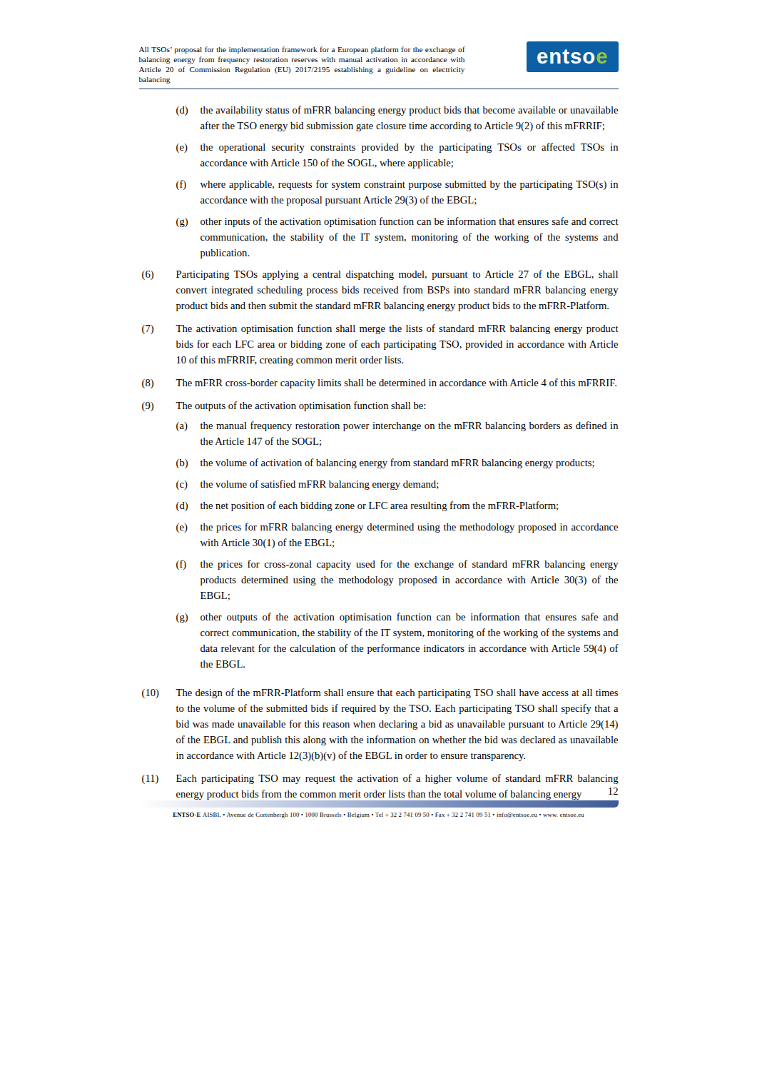All TSOs’ proposal for the implementation framework for a European platform for the exchange of balancing energy from frequency restoration reserves with manual activation in accordance with Article 20 of Commission Regulation (EU) 2017/2195 establishing a guideline on electricity balancing
entsoe
(d) the availability status of mFRR balancing energy product bids that become available or unavailable after the TSO energy bid submission gate closure time according to Article 9(2) of this mFRRIF;
(e) the operational security constraints provided by the participating TSOs or affected TSOs in accordance with Article 150 of the SOGL, where applicable;
(f) where applicable, requests for system constraint purpose submitted by the participating TSO(s) in accordance with the proposal pursuant Article 29(3) of the EBGL;
(g) other inputs of the activation optimisation function can be information that ensures safe and correct communication, the stability of the IT system, monitoring of the working of the systems and publication.
(6) Participating TSOs applying a central dispatching model, pursuant to Article 27 of the EBGL, shall convert integrated scheduling process bids received from BSPs into standard mFRR balancing energy product bids and then submit the standard mFRR balancing energy product bids to the mFRR-Platform.
(7) The activation optimisation function shall merge the lists of standard mFRR balancing energy product bids for each LFC area or bidding zone of each participating TSO, provided in accordance with Article 10 of this mFRRIF, creating common merit order lists.
(8) The mFRR cross-border capacity limits shall be determined in accordance with Article 4 of this mFRRIF.
(9) The outputs of the activation optimisation function shall be:
(a) the manual frequency restoration power interchange on the mFRR balancing borders as defined in the Article 147 of the SOGL;
(b) the volume of activation of balancing energy from standard mFRR balancing energy products;
(c) the volume of satisfied mFRR balancing energy demand;
(d) the net position of each bidding zone or LFC area resulting from the mFRR-Platform;
(e) the prices for mFRR balancing energy determined using the methodology proposed in accordance with Article 30(1) of the EBGL;
(f) the prices for cross-zonal capacity used for the exchange of standard mFRR balancing energy products determined using the methodology proposed in accordance with Article 30(3) of the EBGL;
(g) other outputs of the activation optimisation function can be information that ensures safe and correct communication, the stability of the IT system, monitoring of the working of the systems and data relevant for the calculation of the performance indicators in accordance with Article 59(4) of the EBGL.
(10) The design of the mFRR-Platform shall ensure that each participating TSO shall have access at all times to the volume of the submitted bids if required by the TSO. Each participating TSO shall specify that a bid was made unavailable for this reason when declaring a bid as unavailable pursuant to Article 29(14) of the EBGL and publish this along with the information on whether the bid was declared as unavailable in accordance with Article 12(3)(b)(v) of the EBGL in order to ensure transparency.
(11) Each participating TSO may request the activation of a higher volume of standard mFRR balancing energy product bids from the common merit order lists than the total volume of balancing energy
12
ENTSO-E AISBL • Avenue de Cortenbergh 100 • 1000 Brussels • Belgium • Tel + 32 2 741 09 50 • Fax + 32 2 741 09 51 • info@entsoe.eu • www. entsoe.eu